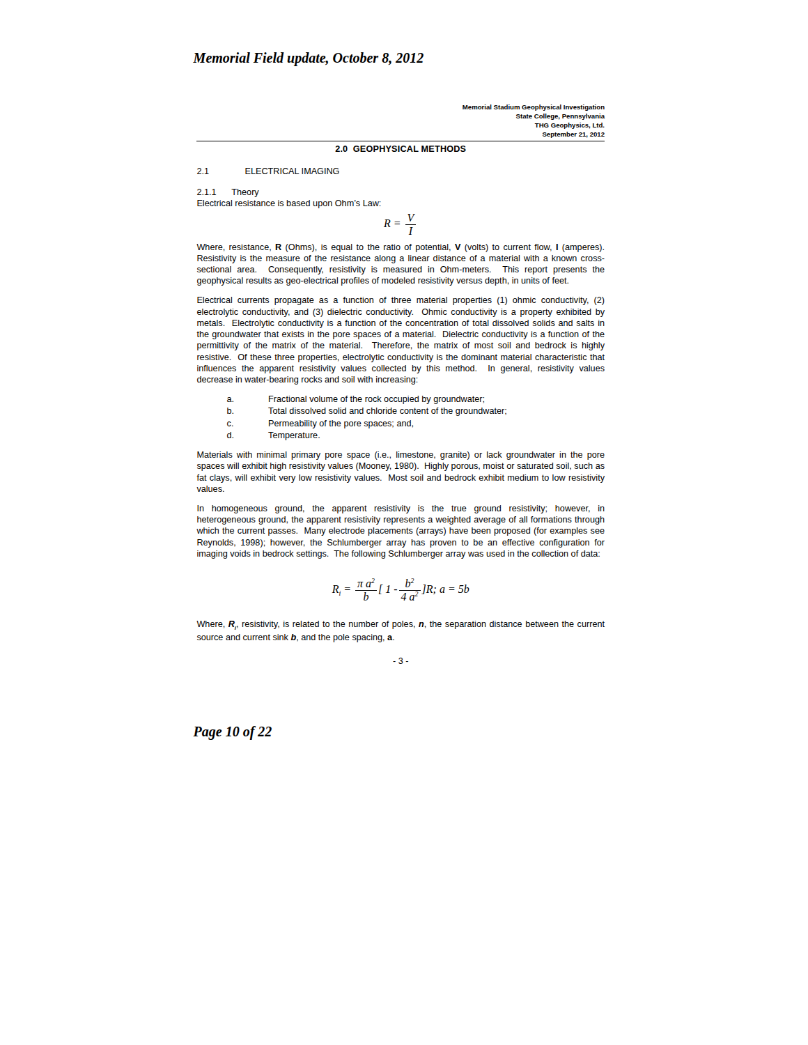Memorial Field update, October 8, 2012
Memorial Stadium Geophysical Investigation
State College, Pennsylvania
THG Geophysics, Ltd.
September 21, 2012
2.0 GEOPHYSICAL METHODS
2.1 ELECTRICAL IMAGING
2.1.1 Theory
Electrical resistance is based upon Ohm’s Law:
R = VI
Where, resistance, R (Ohms), is equal to the ratio of potential, V (volts) to current flow, I (amperes). Resistivity is the measure of the resistance along a linear distance of a material with a known cross-sectional area. Consequently, resistivity is measured in Ohm-meters. This report presents the geophysical results as geo-electrical profiles of modeled resistivity versus depth, in units of feet.
Electrical currents propagate as a function of three material properties (1) ohmic conductivity, (2) electrolytic conductivity, and (3) dielectric conductivity. Ohmic conductivity is a property exhibited by metals. Electrolytic conductivity is a function of the concentration of total dissolved solids and salts in the groundwater that exists in the pore spaces of a material. Dielectric conductivity is a function of the permittivity of the matrix of the material. Therefore, the matrix of most soil and bedrock is highly resistive. Of these three properties, electrolytic conductivity is the dominant material characteristic that influences the apparent resistivity values collected by this method. In general, resistivity values decrease in water-bearing rocks and soil with increasing:
a. Fractional volume of the rock occupied by groundwater;
b. Total dissolved solid and chloride content of the groundwater;
c. Permeability of the pore spaces; and,
d. Temperature.
Materials with minimal primary pore space (i.e., limestone, granite) or lack groundwater in the pore spaces will exhibit high resistivity values (Mooney, 1980). Highly porous, moist or saturated soil, such as fat clays, will exhibit very low resistivity values. Most soil and bedrock exhibit medium to low resistivity values.
In homogeneous ground, the apparent resistivity is the true ground resistivity; however, in heterogeneous ground, the apparent resistivity represents a weighted average of all formations through which the current passes. Many electrode placements (arrays) have been proposed (for examples see Reynolds, 1998); however, the Schlumberger array has proven to be an effective configuration for imaging voids in bedrock settings. The following Schlumberger array was used in the collection of data:
Ri = π a2 b[ 1 -b24 a2]R; a = 5b
Where, Ri, resistivity, is related to the number of poles, n, the separation distance between the current source and current sink b, and the pole spacing, a.
- 3 -
Page 10 of 22